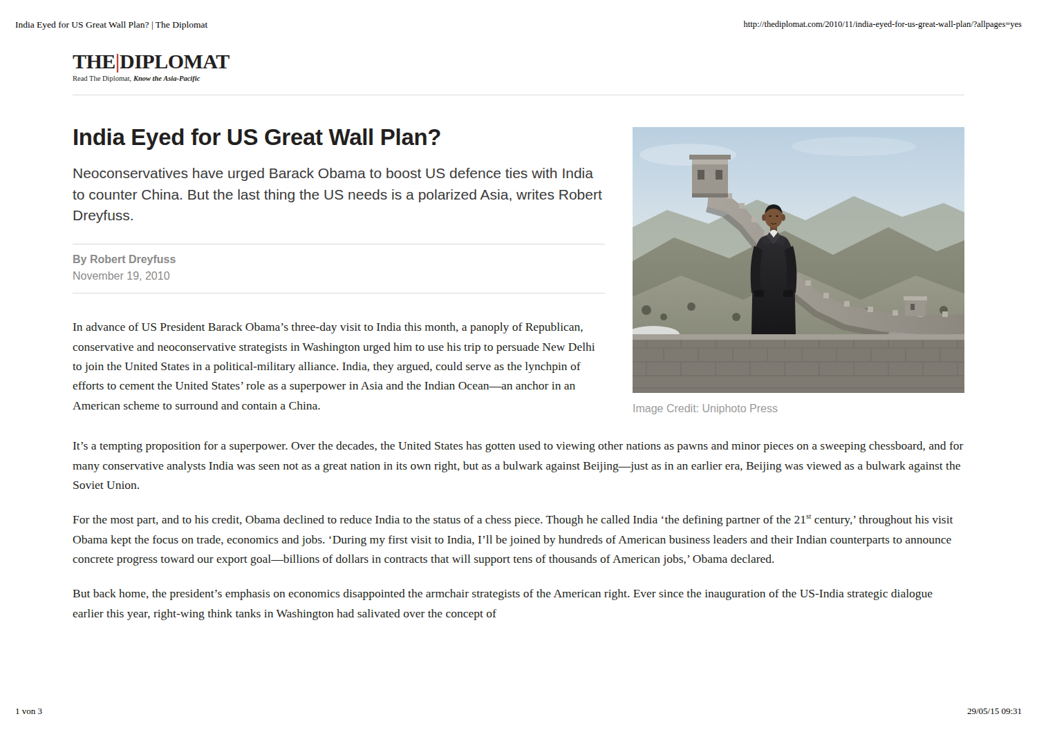India Eyed for US Great Wall Plan? | The Diplomat
http://thediplomat.com/2010/11/india-eyed-for-us-great-wall-plan/?allpages=yes
THE|DIPLOMAT
Read The Diplomat, Know the Asia-Pacific
India Eyed for US Great Wall Plan?
Neoconservatives have urged Barack Obama to boost US defence ties with India to counter China. But the last thing the US needs is a polarized Asia, writes Robert Dreyfuss.
By Robert Dreyfuss
November 19, 2010
In advance of US President Barack Obama’s three-day visit to India this month, a panoply of Republican, conservative and neoconservative strategists in Washington urged him to use his trip to persuade New Delhi to join the United States in a political-military alliance. India, they argued, could serve as the lynchpin of efforts to cement the United States’ role as a superpower in Asia and the Indian Ocean—an anchor in an American scheme to surround and contain a China.
Image Credit: Uniphoto Press
It’s a tempting proposition for a superpower. Over the decades, the United States has gotten used to viewing other nations as pawns and minor pieces on a sweeping chessboard, and for many conservative analysts India was seen not as a great nation in its own right, but as a bulwark against Beijing—just as in an earlier era, Beijing was viewed as a bulwark against the Soviet Union.
For the most part, and to his credit, Obama declined to reduce India to the status of a chess piece. Though he called India ‘the defining partner of the 21st century,’ throughout his visit Obama kept the focus on trade, economics and jobs. ‘During my first visit to India, I’ll be joined by hundreds of American business leaders and their Indian counterparts to announce concrete progress toward our export goal—billions of dollars in contracts that will support tens of thousands of American jobs,’ Obama declared.
But back home, the president’s emphasis on economics disappointed the armchair strategists of the American right. Ever since the inauguration of the US-India strategic dialogue earlier this year, right-wing think tanks in Washington had salivated over the concept of
1 von 3
29/05/15 09:31